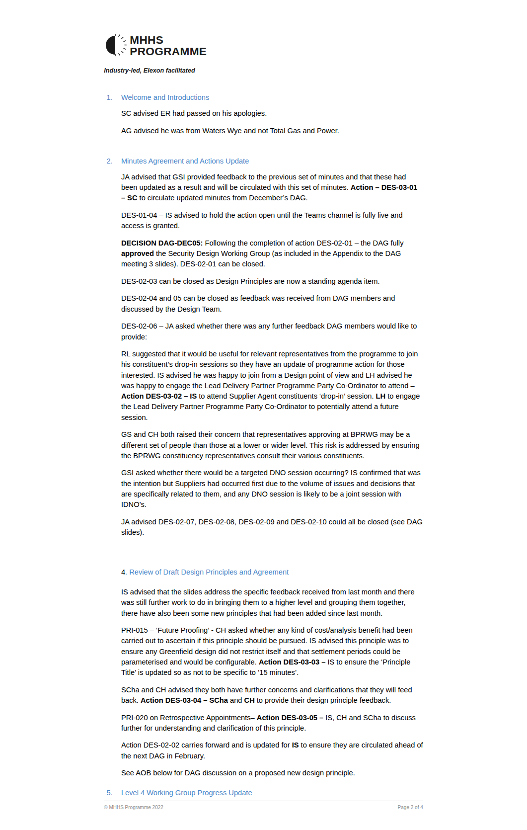MHHS PROGRAMME
Industry-led, Elexon facilitated
1. Welcome and Introductions
SC advised ER had passed on his apologies.
AG advised he was from Waters Wye and not Total Gas and Power.
2. Minutes Agreement and Actions Update
JA advised that GSI provided feedback to the previous set of minutes and that these had been updated as a result and will be circulated with this set of minutes. Action – DES-03-01 – SC to circulate updated minutes from December’s DAG.
DES-01-04 – IS advised to hold the action open until the Teams channel is fully live and access is granted.
DECISION DAG-DEC05: Following the completion of action DES-02-01 – the DAG fully approved the Security Design Working Group (as included in the Appendix to the DAG meeting 3 slides). DES-02-01 can be closed.
DES-02-03 can be closed as Design Principles are now a standing agenda item.
DES-02-04 and 05 can be closed as feedback was received from DAG members and discussed by the Design Team.
DES-02-06 – JA asked whether there was any further feedback DAG members would like to provide:
RL suggested that it would be useful for relevant representatives from the programme to join his constituent’s drop-in sessions so they have an update of programme action for those interested. IS advised he was happy to join from a Design point of view and LH advised he was happy to engage the Lead Delivery Partner Programme Party Co-Ordinator to attend – Action DES-03-02 – IS to attend Supplier Agent constituents ‘drop-in’ session. LH to engage the Lead Delivery Partner Programme Party Co-Ordinator to potentially attend a future session.
GS and CH both raised their concern that representatives approving at BPRWG may be a different set of people than those at a lower or wider level. This risk is addressed by ensuring the BPRWG constituency representatives consult their various constituents.
GSI asked whether there would be a targeted DNO session occurring? IS confirmed that was the intention but Suppliers had occurred first due to the volume of issues and decisions that are specifically related to them, and any DNO session is likely to be a joint session with IDNO’s.
JA advised DES-02-07, DES-02-08, DES-02-09 and DES-02-10 could all be closed (see DAG slides).
4. Review of Draft Design Principles and Agreement
IS advised that the slides address the specific feedback received from last month and there was still further work to do in bringing them to a higher level and grouping them together, there have also been some new principles that had been added since last month.
PRI-015 – ‘Future Proofing’ - CH asked whether any kind of cost/analysis benefit had been carried out to ascertain if this principle should be pursued. IS advised this principle was to ensure any Greenfield design did not restrict itself and that settlement periods could be parameterised and would be configurable. Action DES-03-03 – IS to ensure the ‘Principle Title’ is updated so as not to be specific to ’15 minutes’.
SCha and CH advised they both have further concerns and clarifications that they will feed back. Action DES-03-04 – SCha and CH to provide their design principle feedback.
PRI-020 on Retrospective Appointments– Action DES-03-05 – IS, CH and SCha to discuss further for understanding and clarification of this principle.
Action DES-02-02 carries forward and is updated for IS to ensure they are circulated ahead of the next DAG in February.
See AOB below for DAG discussion on a proposed new design principle.
5. Level 4 Working Group Progress Update
© MHHS Programme 2022 Page 2 of 4